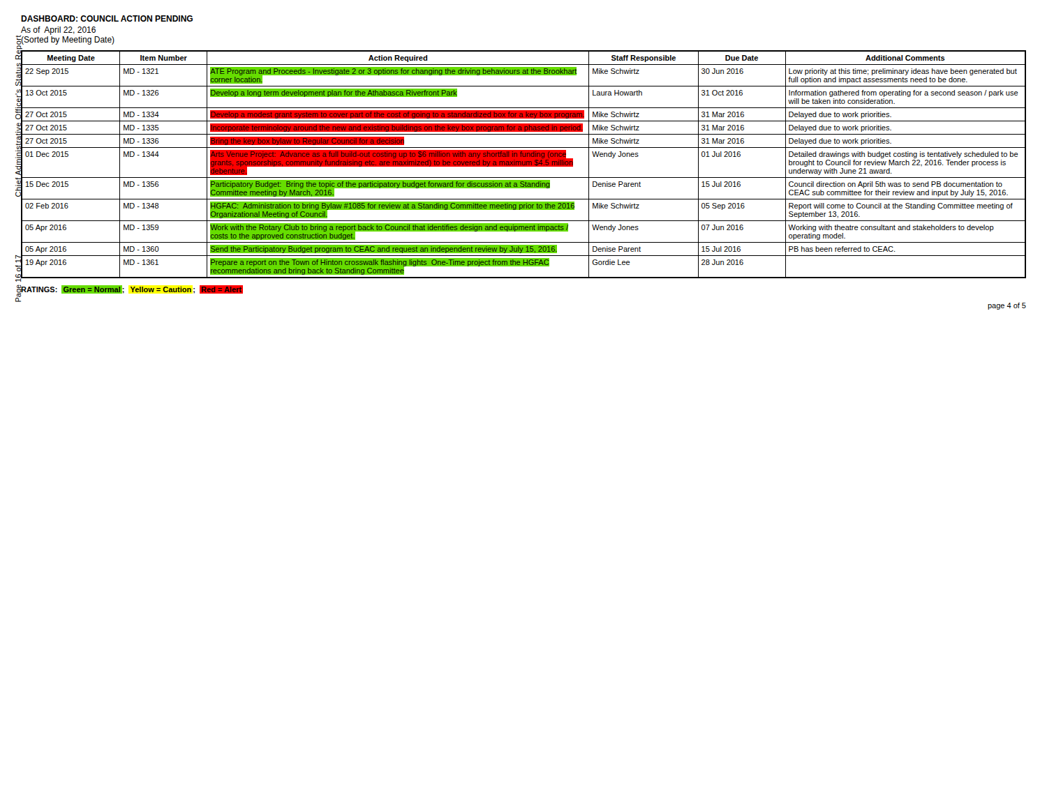Chief Administrative Officer's Status Report
Page 16 of 17
DASHBOARD: COUNCIL ACTION PENDING
As of April 22, 2016
(Sorted by Meeting Date)
| Meeting Date | Item Number | Action Required | Staff Responsible | Due Date | Additional Comments |
| --- | --- | --- | --- | --- | --- |
| 22 Sep 2015 | MD - 1321 | ATE Program and Proceeds - Investigate 2 or 3 options for changing the driving behaviours at the Brookhart corner location. | Mike Schwirtz | 30 Jun 2016 | Low priority at this time; preliminary ideas have been generated but full option and impact assessments need to be done. |
| 13 Oct 2015 | MD - 1326 | Develop a long term development plan for the Athabasca Riverfront Park | Laura Howarth | 31 Oct 2016 | Information gathered from operating for a second season / park use will be taken into consideration. |
| 27 Oct 2015 | MD - 1334 | Develop a modest grant system to cover part of the cost of going to a standardized box for a key box program. | Mike Schwirtz | 31 Mar 2016 | Delayed due to work priorities. |
| 27 Oct 2015 | MD - 1335 | Incorporate terminology around the new and existing buildings on the key box program for a phased in period. | Mike Schwirtz | 31 Mar 2016 | Delayed due to work priorities. |
| 27 Oct 2015 | MD - 1336 | Bring the key box bylaw to Regular Council for a decision | Mike Schwirtz | 31 Mar 2016 | Delayed due to work priorities. |
| 01 Dec 2015 | MD - 1344 | Arts Venue Project: Advance as a full build-out costing up to $6 million with any shortfall in funding (once grants, sponsorships, community fundraising etc. are maximized) to be covered by a maximum $4.5 million debenture. | Wendy Jones | 01 Jul 2016 | Detailed drawings with budget costing is tentatively scheduled to be brought to Council for review March 22, 2016. Tender process is underway with June 21 award. |
| 15 Dec 2015 | MD - 1356 | Participatory Budget: Bring the topic of the participatory budget forward for discussion at a Standing Committee meeting by March, 2016. | Denise Parent | 15 Jul 2016 | Council direction on April 5th was to send PB documentation to CEAC sub committee for their review and input by July 15, 2016. |
| 02 Feb 2016 | MD - 1348 | HGFAC: Administration to bring Bylaw #1085 for review at a Standing Committee meeting prior to the 2016 Organizational Meeting of Council. | Mike Schwirtz | 05 Sep 2016 | Report will come to Council at the Standing Committee meeting of September 13, 2016. |
| 05 Apr 2016 | MD - 1359 | Work with the Rotary Club to bring a report back to Council that identifies design and equipment impacts / costs to the approved construction budget. | Wendy Jones | 07 Jun 2016 | Working with theatre consultant and stakeholders to develop operating model. |
| 05 Apr 2016 | MD - 1360 | Send the Participatory Budget program to CEAC and request an independent review by July 15, 2016. | Denise Parent | 15 Jul 2016 | PB has been referred to CEAC. |
| 19 Apr 2016 | MD - 1361 | Prepare a report on the Town of Hinton crosswalk flashing lights One-Time project from the HGFAC recommendations and bring back to Standing Committee | Gordie Lee | 28 Jun 2016 | |
RATINGS: Green = Normal; Yellow = Caution; Red = Alert
page 4 of 5